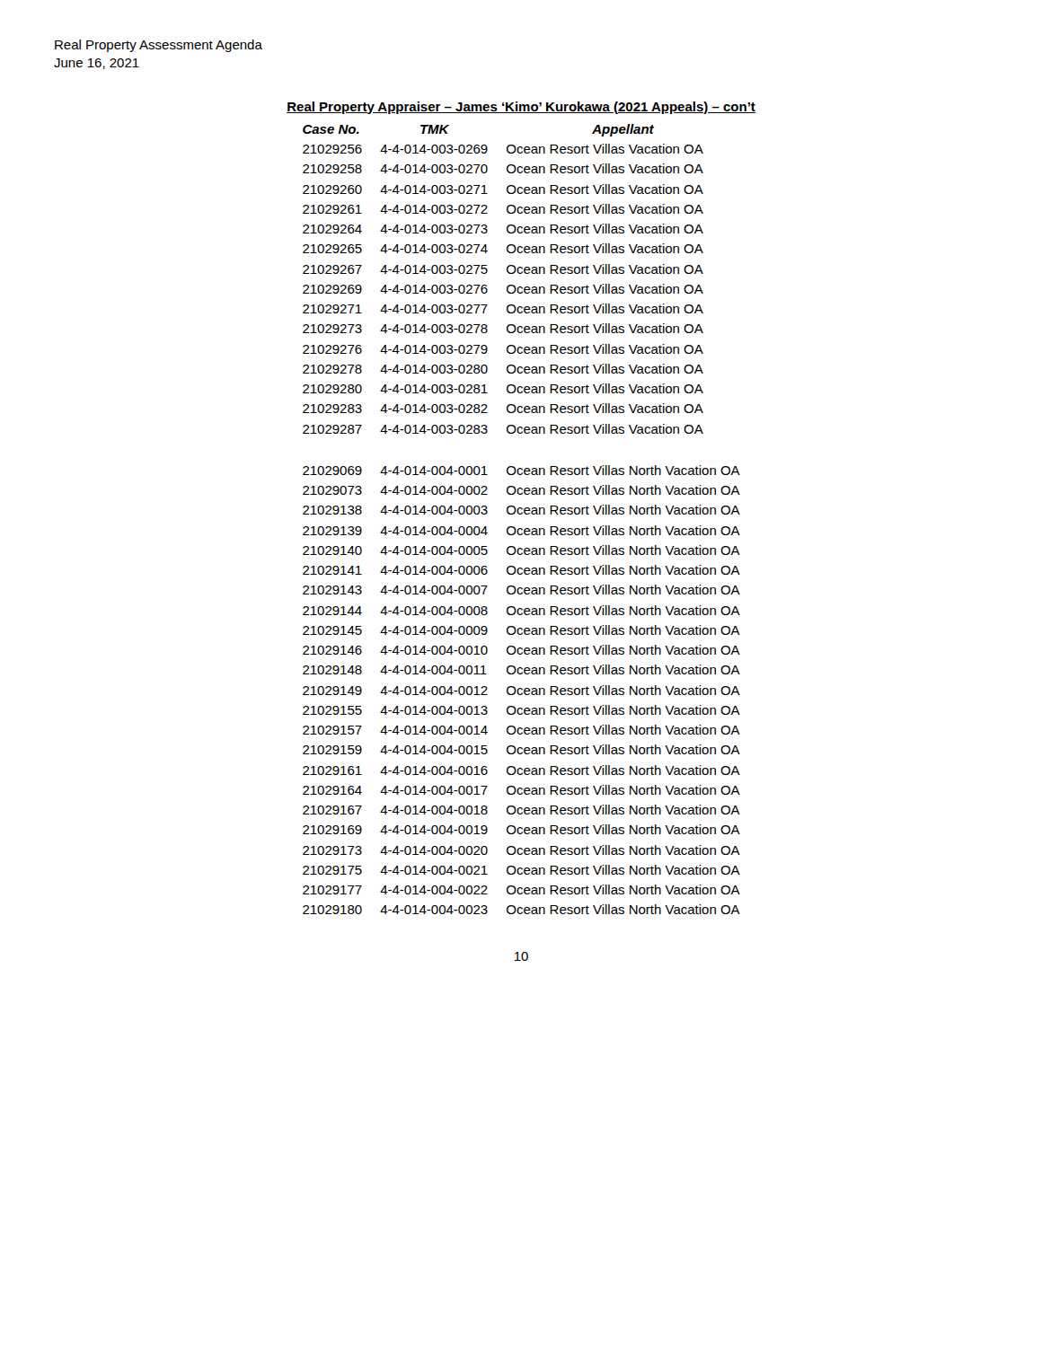Real Property Assessment Agenda
June 16, 2021
Real Property Appraiser – James ‘Kimo’ Kurokawa (2021 Appeals) – con’t
| Case No. | TMK | Appellant |
| --- | --- | --- |
| 21029256 | 4-4-014-003-0269 | Ocean Resort Villas Vacation OA |
| 21029258 | 4-4-014-003-0270 | Ocean Resort Villas Vacation OA |
| 21029260 | 4-4-014-003-0271 | Ocean Resort Villas Vacation OA |
| 21029261 | 4-4-014-003-0272 | Ocean Resort Villas Vacation OA |
| 21029264 | 4-4-014-003-0273 | Ocean Resort Villas Vacation OA |
| 21029265 | 4-4-014-003-0274 | Ocean Resort Villas Vacation OA |
| 21029267 | 4-4-014-003-0275 | Ocean Resort Villas Vacation OA |
| 21029269 | 4-4-014-003-0276 | Ocean Resort Villas Vacation OA |
| 21029271 | 4-4-014-003-0277 | Ocean Resort Villas Vacation OA |
| 21029273 | 4-4-014-003-0278 | Ocean Resort Villas Vacation OA |
| 21029276 | 4-4-014-003-0279 | Ocean Resort Villas Vacation OA |
| 21029278 | 4-4-014-003-0280 | Ocean Resort Villas Vacation OA |
| 21029280 | 4-4-014-003-0281 | Ocean Resort Villas Vacation OA |
| 21029283 | 4-4-014-003-0282 | Ocean Resort Villas Vacation OA |
| 21029287 | 4-4-014-003-0283 | Ocean Resort Villas Vacation OA |
| 21029069 | 4-4-014-004-0001 | Ocean Resort Villas North Vacation OA |
| 21029073 | 4-4-014-004-0002 | Ocean Resort Villas North Vacation OA |
| 21029138 | 4-4-014-004-0003 | Ocean Resort Villas North Vacation OA |
| 21029139 | 4-4-014-004-0004 | Ocean Resort Villas North Vacation OA |
| 21029140 | 4-4-014-004-0005 | Ocean Resort Villas North Vacation OA |
| 21029141 | 4-4-014-004-0006 | Ocean Resort Villas North Vacation OA |
| 21029143 | 4-4-014-004-0007 | Ocean Resort Villas North Vacation OA |
| 21029144 | 4-4-014-004-0008 | Ocean Resort Villas North Vacation OA |
| 21029145 | 4-4-014-004-0009 | Ocean Resort Villas North Vacation OA |
| 21029146 | 4-4-014-004-0010 | Ocean Resort Villas North Vacation OA |
| 21029148 | 4-4-014-004-0011 | Ocean Resort Villas North Vacation OA |
| 21029149 | 4-4-014-004-0012 | Ocean Resort Villas North Vacation OA |
| 21029155 | 4-4-014-004-0013 | Ocean Resort Villas North Vacation OA |
| 21029157 | 4-4-014-004-0014 | Ocean Resort Villas North Vacation OA |
| 21029159 | 4-4-014-004-0015 | Ocean Resort Villas North Vacation OA |
| 21029161 | 4-4-014-004-0016 | Ocean Resort Villas North Vacation OA |
| 21029164 | 4-4-014-004-0017 | Ocean Resort Villas North Vacation OA |
| 21029167 | 4-4-014-004-0018 | Ocean Resort Villas North Vacation OA |
| 21029169 | 4-4-014-004-0019 | Ocean Resort Villas North Vacation OA |
| 21029173 | 4-4-014-004-0020 | Ocean Resort Villas North Vacation OA |
| 21029175 | 4-4-014-004-0021 | Ocean Resort Villas North Vacation OA |
| 21029177 | 4-4-014-004-0022 | Ocean Resort Villas North Vacation OA |
| 21029180 | 4-4-014-004-0023 | Ocean Resort Villas North Vacation OA |
10